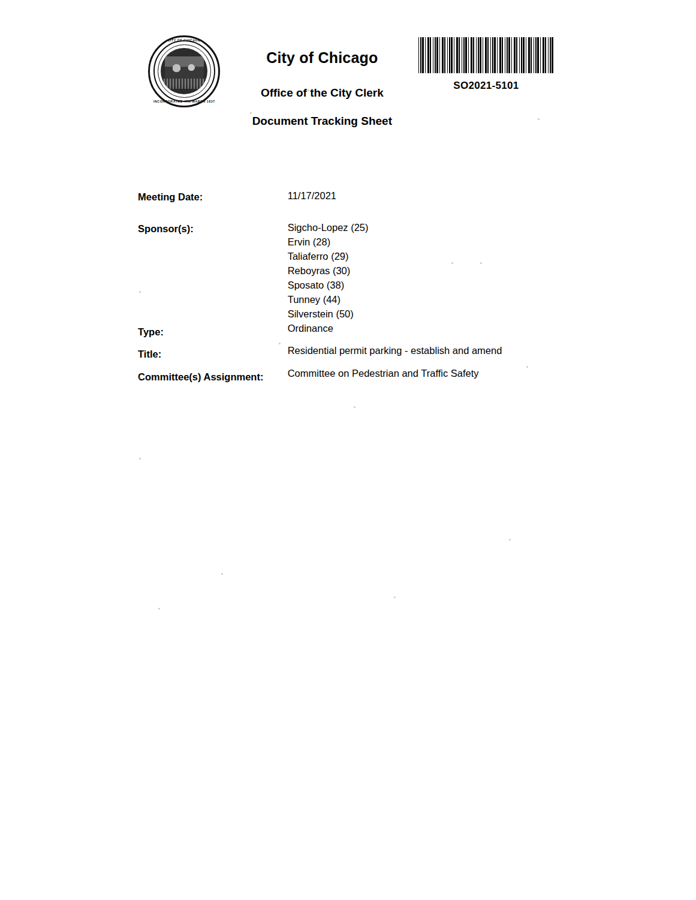City of Chicago
Incorporated 4th March 1837
City of Chicago
Office of the City Clerk
Document Tracking Sheet
SO2021-5101
Meeting Date:
11/17/2021
Sponsor(s):
Sigcho-Lopez (25)
Ervin (28)
Taliaferro (29)
Reboyras (30)
Sposato (38)
Tunney (44)
Silverstein (50)
Type:
Ordinance
Title:
Residential permit parking - establish and amend
Committee(s) Assignment:
Committee on Pedestrian and Traffic Safety